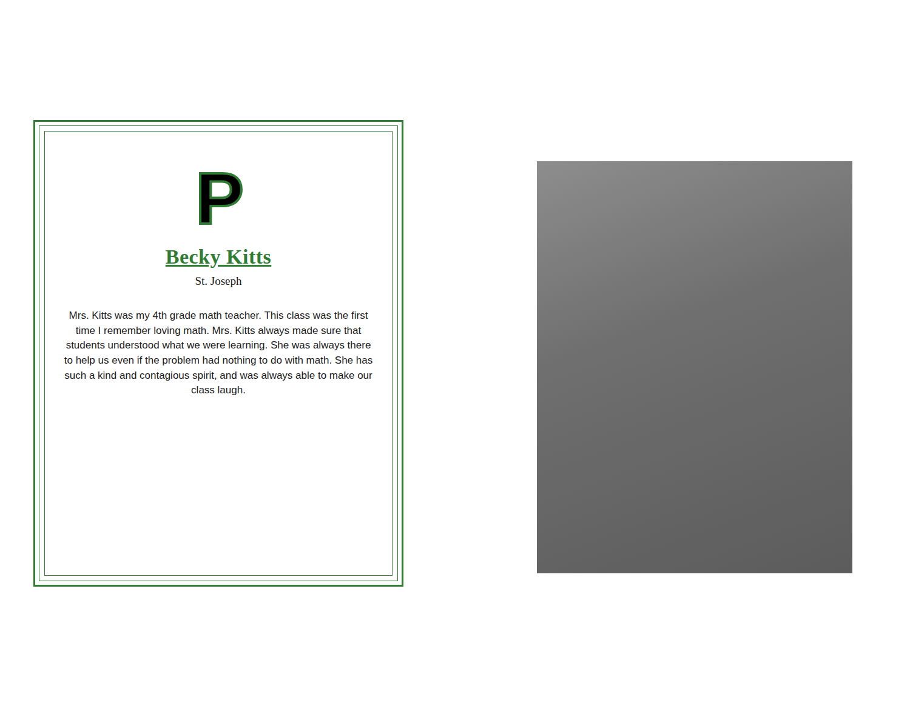P
Becky Kitts
St. Joseph
Mrs. Kitts was my 4th grade math teacher. This class was the first time I remember loving math. Mrs. Kitts always made sure that students understood what we were learning. She was always there to help us even if the problem had nothing to do with math. She has such a kind and contagious spirit, and was always able to make our class laugh.